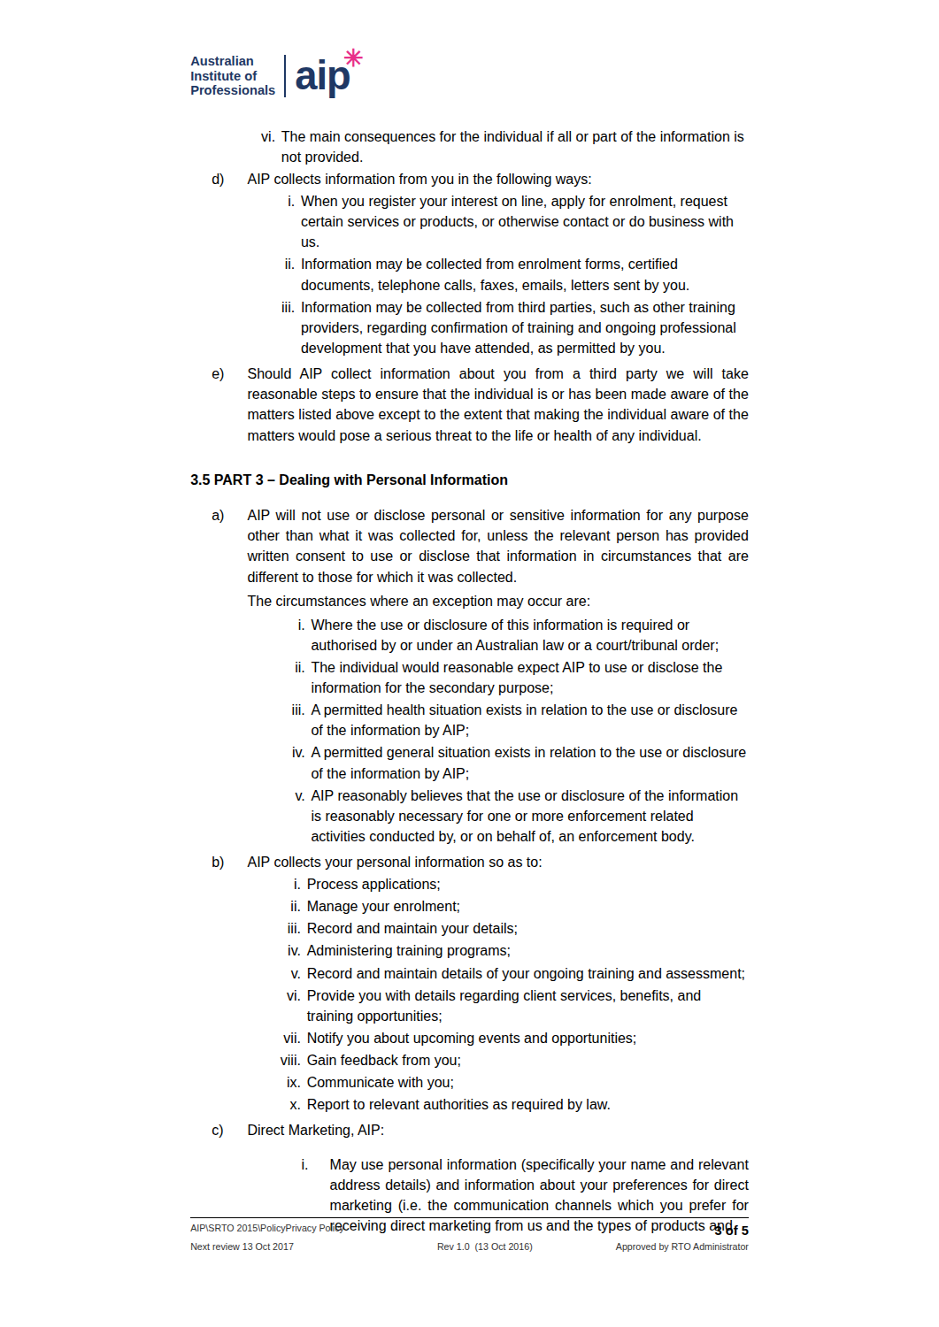Australian
Institute of
Professionals
aip✳
The main consequences for the individual if all or part of the information is not provided.
AIP collects information from you in the following ways:
When you register your interest on line, apply for enrolment, request certain services or products, or otherwise contact or do business with us.
Information may be collected from enrolment forms, certified documents, telephone calls, faxes, emails, letters sent by you.
Information may be collected from third parties, such as other training providers, regarding confirmation of training and ongoing professional development that you have attended, as permitted by you.
Should AIP collect information about you from a third party we will take reasonable steps to ensure that the individual is or has been made aware of the matters listed above except to the extent that making the individual aware of the matters would pose a serious threat to the life or health of any individual.
3.5 PART 3 – Dealing with Personal Information
AIP will not use or disclose personal or sensitive information for any purpose other than what it was collected for, unless the relevant person has provided written consent to use or disclose that information in circumstances that are different to those for which it was collected.
The circumstances where an exception may occur are:
Where the use or disclosure of this information is required or authorised by or under an Australian law or a court/tribunal order;
The individual would reasonable expect AIP to use or disclose the information for the secondary purpose;
A permitted health situation exists in relation to the use or disclosure of the information by AIP;
A permitted general situation exists in relation to the use or disclosure of the information by AIP;
AIP reasonably believes that the use or disclosure of the information is reasonably necessary for one or more enforcement related activities conducted by, or on behalf of, an enforcement body.
AIP collects your personal information so as to:
Process applications;
Manage your enrolment;
Record and maintain your details;
Administering training programs;
Record and maintain details of your ongoing training and assessment;
Provide you with details regarding client services, benefits, and training opportunities;
Notify you about upcoming events and opportunities;
Gain feedback from you;
Communicate with you;
Report to relevant authorities as required by law.
Direct Marketing, AIP:
May use personal information (specifically your name and relevant address details) and information about your preferences for direct marketing (i.e. the communication channels which you prefer for receiving direct marketing from us and the types of products and
| AIP\SRTO 2015\PolicyPrivacy Policy | | 3 of 5 |
| Next review 13 Oct 2017 | Rev 1.0 (13 Oct 2016) | Approved by RTO Administrator |